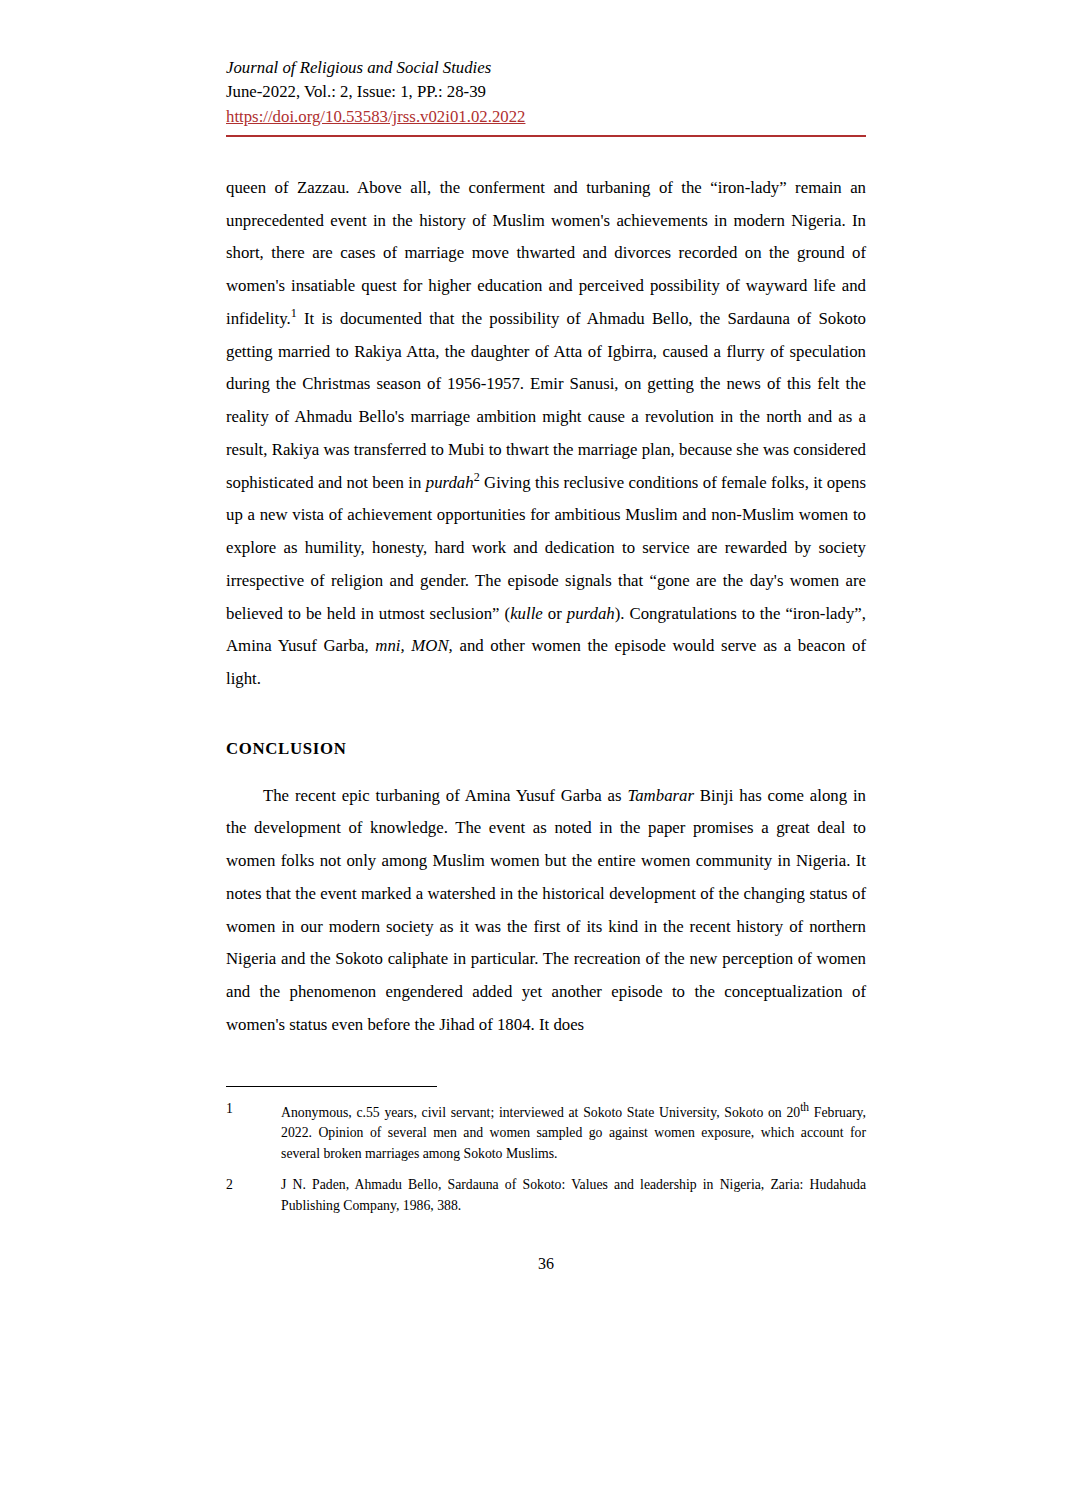Journal of Religious and Social Studies
June-2022, Vol.: 2, Issue: 1, PP.: 28-39
https://doi.org/10.53583/jrss.v02i01.02.2022
queen of Zazzau. Above all, the conferment and turbaning of the “iron-lady” remain an unprecedented event in the history of Muslim women's achievements in modern Nigeria. In short, there are cases of marriage move thwarted and divorces recorded on the ground of women's insatiable quest for higher education and perceived possibility of wayward life and infidelity.1 It is documented that the possibility of Ahmadu Bello, the Sardauna of Sokoto getting married to Rakiya Atta, the daughter of Atta of Igbirra, caused a flurry of speculation during the Christmas season of 1956-1957. Emir Sanusi, on getting the news of this felt the reality of Ahmadu Bello's marriage ambition might cause a revolution in the north and as a result, Rakiya was transferred to Mubi to thwart the marriage plan, because she was considered sophisticated and not been in purdah2 Giving this reclusive conditions of female folks, it opens up a new vista of achievement opportunities for ambitious Muslim and non-Muslim women to explore as humility, honesty, hard work and dedication to service are rewarded by society irrespective of religion and gender. The episode signals that “gone are the day's women are believed to be held in utmost seclusion” (kulle or purdah). Congratulations to the “iron-lady”, Amina Yusuf Garba, mni, MON, and other women the episode would serve as a beacon of light.
CONCLUSION
The recent epic turbaning of Amina Yusuf Garba as Tambarar Binji has come along in the development of knowledge. The event as noted in the paper promises a great deal to women folks not only among Muslim women but the entire women community in Nigeria. It notes that the event marked a watershed in the historical development of the changing status of women in our modern society as it was the first of its kind in the recent history of northern Nigeria and the Sokoto caliphate in particular. The recreation of the new perception of women and the phenomenon engendered added yet another episode to the conceptualization of women's status even before the Jihad of 1804. It does
1 Anonymous, c.55 years, civil servant; interviewed at Sokoto State University, Sokoto on 20th February, 2022. Opinion of several men and women sampled go against women exposure, which account for several broken marriages among Sokoto Muslims.
2 J N. Paden, Ahmadu Bello, Sardauna of Sokoto: Values and leadership in Nigeria, Zaria: Hudahuda Publishing Company, 1986, 388.
36